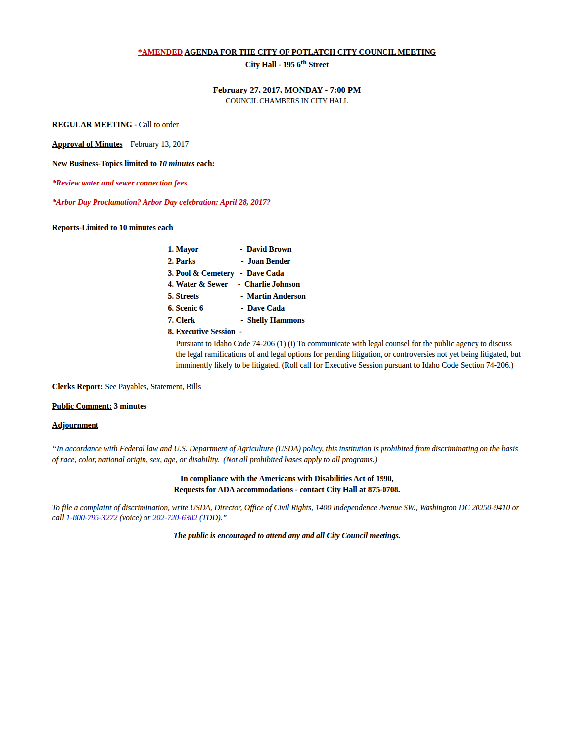*AMENDED AGENDA FOR THE CITY OF POTLATCH CITY COUNCIL MEETING
City Hall - 195 6th Street
February 27, 2017, MONDAY - 7:00 PM
COUNCIL CHAMBERS IN CITY HALL
REGULAR MEETING - Call to order
Approval of Minutes – February 13, 2017
New Business-Topics limited to 10 minutes each:
*Review water and sewer connection fees
*Arbor Day Proclamation? Arbor Day celebration: April 28, 2017?
Reports-Limited to 10 minutes each
Mayor - David Brown
Parks - Joan Bender
Pool & Cemetery - Dave Cada
Water & Sewer - Charlie Johnson
Streets - Martin Anderson
Scenic 6 - Dave Cada
Clerk - Shelly Hammons
Executive Session - Pursuant to Idaho Code 74-206 (1) (i) To communicate with legal counsel for the public agency to discuss the legal ramifications of and legal options for pending litigation, or controversies not yet being litigated, but imminently likely to be litigated. (Roll call for Executive Session pursuant to Idaho Code Section 74-206.)
Clerks Report: See Payables, Statement, Bills
Public Comment: 3 minutes
Adjournment
“In accordance with Federal law and U.S. Department of Agriculture (USDA) policy, this institution is prohibited from discriminating on the basis of race, color, national origin, sex, age, or disability. (Not all prohibited bases apply to all programs.)
In compliance with the Americans with Disabilities Act of 1990,
Requests for ADA accommodations - contact City Hall at 875-0708.
To file a complaint of discrimination, write USDA, Director, Office of Civil Rights, 1400 Independence Avenue SW., Washington DC 20250-9410 or call 1-800-795-3272 (voice) or 202-720-6382 (TDD).”
The public is encouraged to attend any and all City Council meetings.